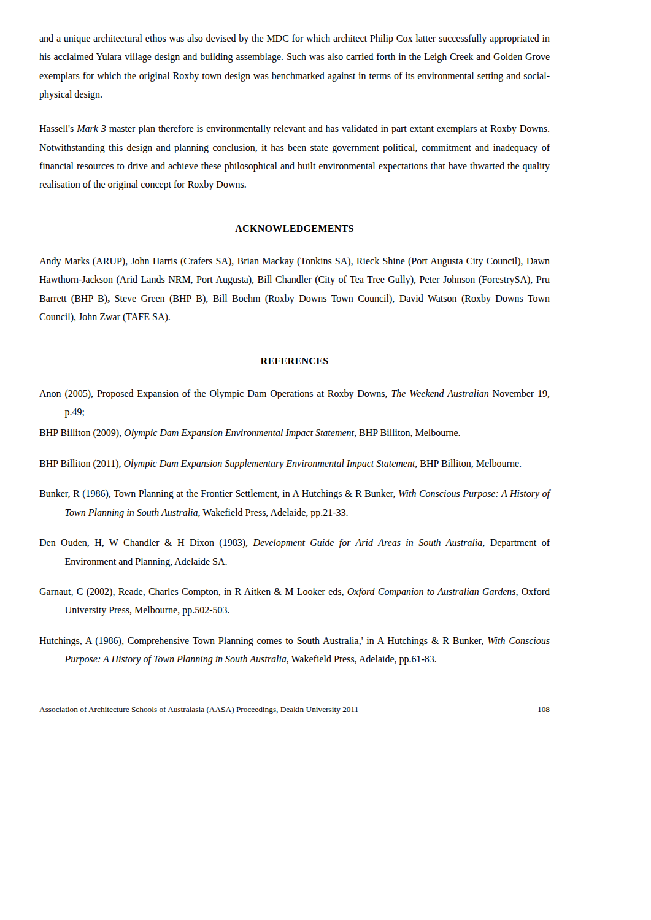and a unique architectural ethos was also devised by the MDC for which architect Philip Cox latter successfully appropriated in his acclaimed Yulara village design and building assemblage. Such was also carried forth in the Leigh Creek and Golden Grove exemplars for which the original Roxby town design was benchmarked against in terms of its environmental setting and social-physical design.
Hassell's Mark 3 master plan therefore is environmentally relevant and has validated in part extant exemplars at Roxby Downs. Notwithstanding this design and planning conclusion, it has been state government political, commitment and inadequacy of financial resources to drive and achieve these philosophical and built environmental expectations that have thwarted the quality realisation of the original concept for Roxby Downs.
ACKNOWLEDGEMENTS
Andy Marks (ARUP), John Harris (Crafers SA), Brian Mackay (Tonkins SA), Rieck Shine (Port Augusta City Council), Dawn Hawthorn-Jackson (Arid Lands NRM, Port Augusta), Bill Chandler (City of Tea Tree Gully), Peter Johnson (ForestrySA), Pru Barrett (BHP B), Steve Green (BHP B), Bill Boehm (Roxby Downs Town Council), David Watson (Roxby Downs Town Council), John Zwar (TAFE SA).
REFERENCES
Anon (2005), Proposed Expansion of the Olympic Dam Operations at Roxby Downs, The Weekend Australian November 19, p.49;
BHP Billiton (2009), Olympic Dam Expansion Environmental Impact Statement, BHP Billiton, Melbourne.
BHP Billiton (2011), Olympic Dam Expansion Supplementary Environmental Impact Statement, BHP Billiton, Melbourne.
Bunker, R (1986), Town Planning at the Frontier Settlement, in A Hutchings & R Bunker, With Conscious Purpose: A History of Town Planning in South Australia, Wakefield Press, Adelaide, pp.21-33.
Den Ouden, H, W Chandler & H Dixon (1983), Development Guide for Arid Areas in South Australia, Department of Environment and Planning, Adelaide SA.
Garnaut, C (2002), Reade, Charles Compton, in R Aitken & M Looker eds, Oxford Companion to Australian Gardens, Oxford University Press, Melbourne, pp.502-503.
Hutchings, A (1986), Comprehensive Town Planning comes to South Australia,' in A Hutchings & R Bunker, With Conscious Purpose: A History of Town Planning in South Australia, Wakefield Press, Adelaide, pp.61-83.
Association of Architecture Schools of Australasia (AASA) Proceedings, Deakin University 2011 108